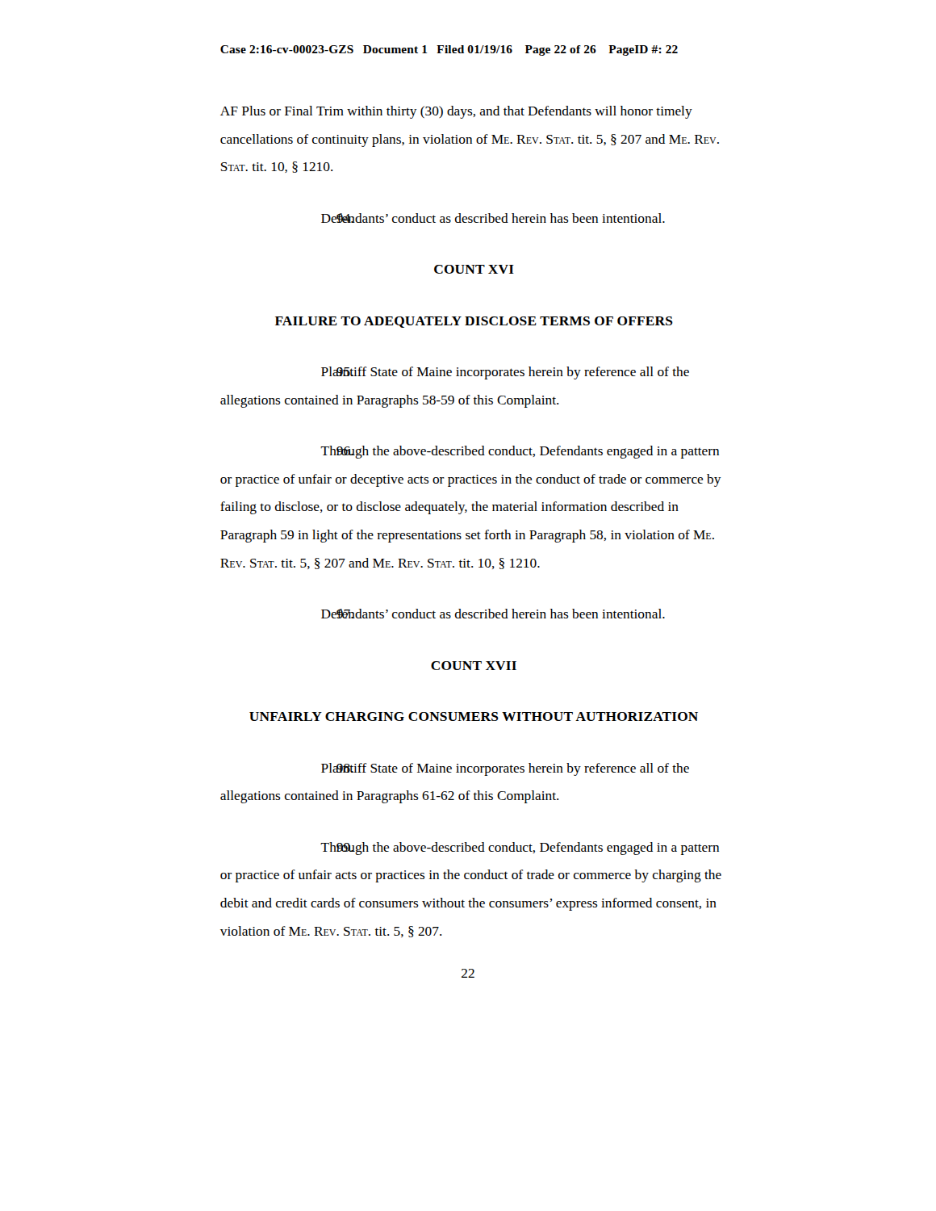Case 2:16-cv-00023-GZS Document 1 Filed 01/19/16 Page 22 of 26 PageID #: 22
AF Plus or Final Trim within thirty (30) days, and that Defendants will honor timely cancellations of continuity plans, in violation of Me. Rev. Stat. tit. 5, § 207 and Me. Rev. Stat. tit. 10, § 1210.
94. Defendants’ conduct as described herein has been intentional.
COUNT XVI
FAILURE TO ADEQUATELY DISCLOSE TERMS OF OFFERS
95. Plaintiff State of Maine incorporates herein by reference all of the allegations contained in Paragraphs 58-59 of this Complaint.
96. Through the above-described conduct, Defendants engaged in a pattern or practice of unfair or deceptive acts or practices in the conduct of trade or commerce by failing to disclose, or to disclose adequately, the material information described in Paragraph 59 in light of the representations set forth in Paragraph 58, in violation of Me. Rev. Stat. tit. 5, § 207 and Me. Rev. Stat. tit. 10, § 1210.
97. Defendants’ conduct as described herein has been intentional.
COUNT XVII
UNFAIRLY CHARGING CONSUMERS WITHOUT AUTHORIZATION
98. Plaintiff State of Maine incorporates herein by reference all of the allegations contained in Paragraphs 61-62 of this Complaint.
99. Through the above-described conduct, Defendants engaged in a pattern or practice of unfair acts or practices in the conduct of trade or commerce by charging the debit and credit cards of consumers without the consumers’ express informed consent, in violation of Me. Rev. Stat. tit. 5, § 207.
22